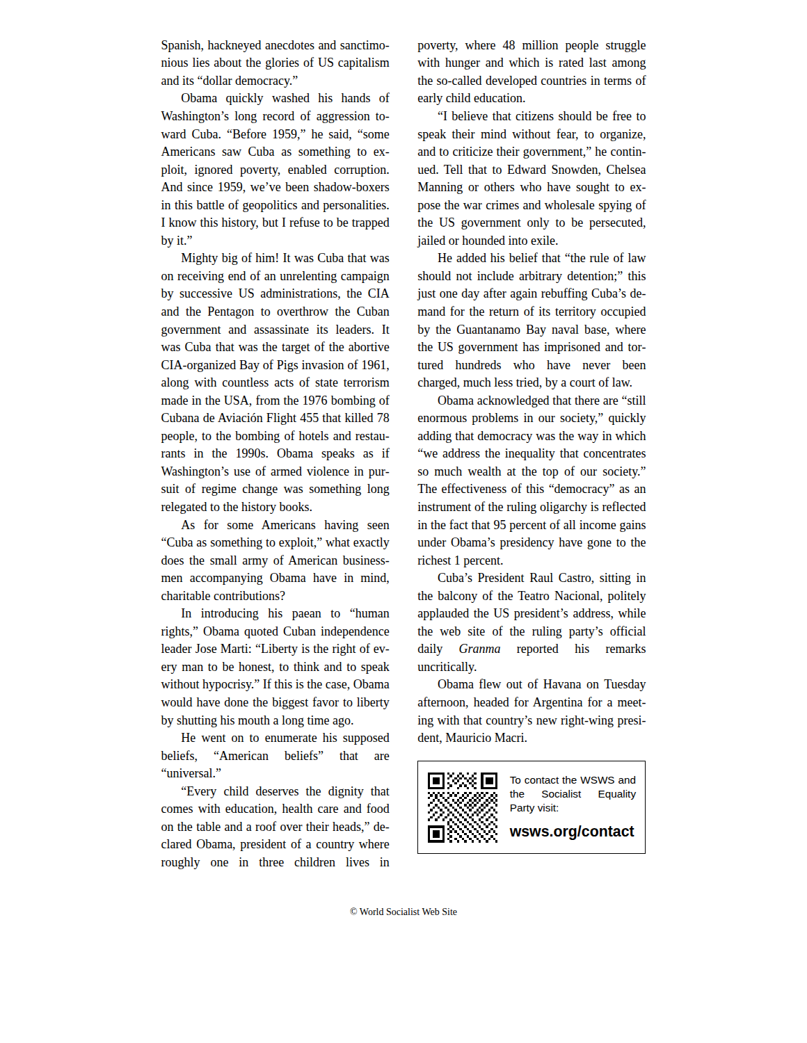Spanish, hackneyed anecdotes and sanctimonious lies about the glories of US capitalism and its “dollar democracy.”
Obama quickly washed his hands of Washington’s long record of aggression toward Cuba. “Before 1959,” he said, “some Americans saw Cuba as something to exploit, ignored poverty, enabled corruption. And since 1959, we’ve been shadow-boxers in this battle of geopolitics and personalities. I know this history, but I refuse to be trapped by it.”
Mighty big of him! It was Cuba that was on receiving end of an unrelenting campaign by successive US administrations, the CIA and the Pentagon to overthrow the Cuban government and assassinate its leaders. It was Cuba that was the target of the abortive CIA-organized Bay of Pigs invasion of 1961, along with countless acts of state terrorism made in the USA, from the 1976 bombing of Cubana de Aviación Flight 455 that killed 78 people, to the bombing of hotels and restaurants in the 1990s. Obama speaks as if Washington’s use of armed violence in pursuit of regime change was something long relegated to the history books.
As for some Americans having seen “Cuba as something to exploit,” what exactly does the small army of American businessmen accompanying Obama have in mind, charitable contributions?
In introducing his paean to “human rights,” Obama quoted Cuban independence leader Jose Marti: “Liberty is the right of every man to be honest, to think and to speak without hypocrisy.” If this is the case, Obama would have done the biggest favor to liberty by shutting his mouth a long time ago.
He went on to enumerate his supposed beliefs, “American beliefs” that are “universal.”
“Every child deserves the dignity that comes with education, health care and food on the table and a roof over their heads,” declared Obama, president of a country where roughly one in three children lives in poverty, where 48 million people struggle with hunger and which is rated last among the so-called developed countries in terms of early child education.
“I believe that citizens should be free to speak their mind without fear, to organize, and to criticize their government,” he continued. Tell that to Edward Snowden, Chelsea Manning or others who have sought to expose the war crimes and wholesale spying of the US government only to be persecuted, jailed or hounded into exile.
He added his belief that “the rule of law should not include arbitrary detention;” this just one day after again rebuffing Cuba’s demand for the return of its territory occupied by the Guantanamo Bay naval base, where the US government has imprisoned and tortured hundreds who have never been charged, much less tried, by a court of law.
Obama acknowledged that there are “still enormous problems in our society,” quickly adding that democracy was the way in which “we address the inequality that concentrates so much wealth at the top of our society.” The effectiveness of this “democracy” as an instrument of the ruling oligarchy is reflected in the fact that 95 percent of all income gains under Obama’s presidency have gone to the richest 1 percent.
Cuba’s President Raul Castro, sitting in the balcony of the Teatro Nacional, politely applauded the US president’s address, while the web site of the ruling party’s official daily Granma reported his remarks uncritically.
Obama flew out of Havana on Tuesday afternoon, headed for Argentina for a meeting with that country’s new right-wing president, Mauricio Macri.
To contact the WSWS and the Socialist Equality Party visit: wsws.org/contact
© World Socialist Web Site